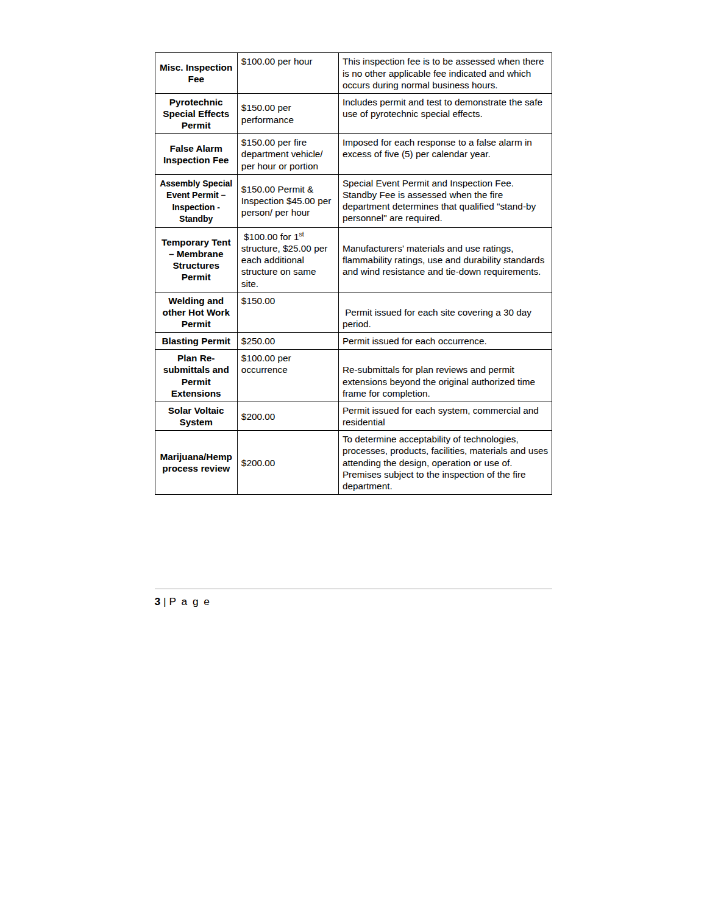| Misc. Inspection Fee | $100.00 per hour | This inspection fee is to be assessed when there is no other applicable fee indicated and which occurs during normal business hours. |
| Pyrotechnic Special Effects Permit | $150.00 per performance | Includes permit and test to demonstrate the safe use of pyrotechnic special effects. |
| False Alarm Inspection Fee | $150.00 per fire department vehicle/ per hour or portion | Imposed for each response to a false alarm in excess of five (5) per calendar year. |
| Assembly Special Event Permit – Inspection -Standby | $150.00 Permit & Inspection $45.00 per person/ per hour | Special Event Permit and Inspection Fee. Standby Fee is assessed when the fire department determines that qualified "stand-by personnel" are required. |
| Temporary Tent – Membrane Structures Permit | $100.00 for 1 st structure, $25.00 per each additional structure on same site. | Manufacturers’ materials and use ratings, flammability ratings, use and durability standards and wind resistance and tie-down requirements. |
| Welding and other Hot Work Permit | $150.00 | Permit issued for each site covering a 30 day period. |
| Blasting Permit | $250.00 | Permit issued for each occurrence. |
| Plan Re-submittals and Permit Extensions | $100.00 per occurrence | Re-submittals for plan reviews and permit extensions beyond the original authorized time frame for completion. |
| Solar Voltaic System | $200.00 | Permit issued for each system, commercial and residential |
| Marijuana/Hemp process review | $200.00 | To determine acceptability of technologies, processes, products, facilities, materials and uses attending the design, operation or use of. Premises subject to the inspection of the fire department. |
3 | P a g e